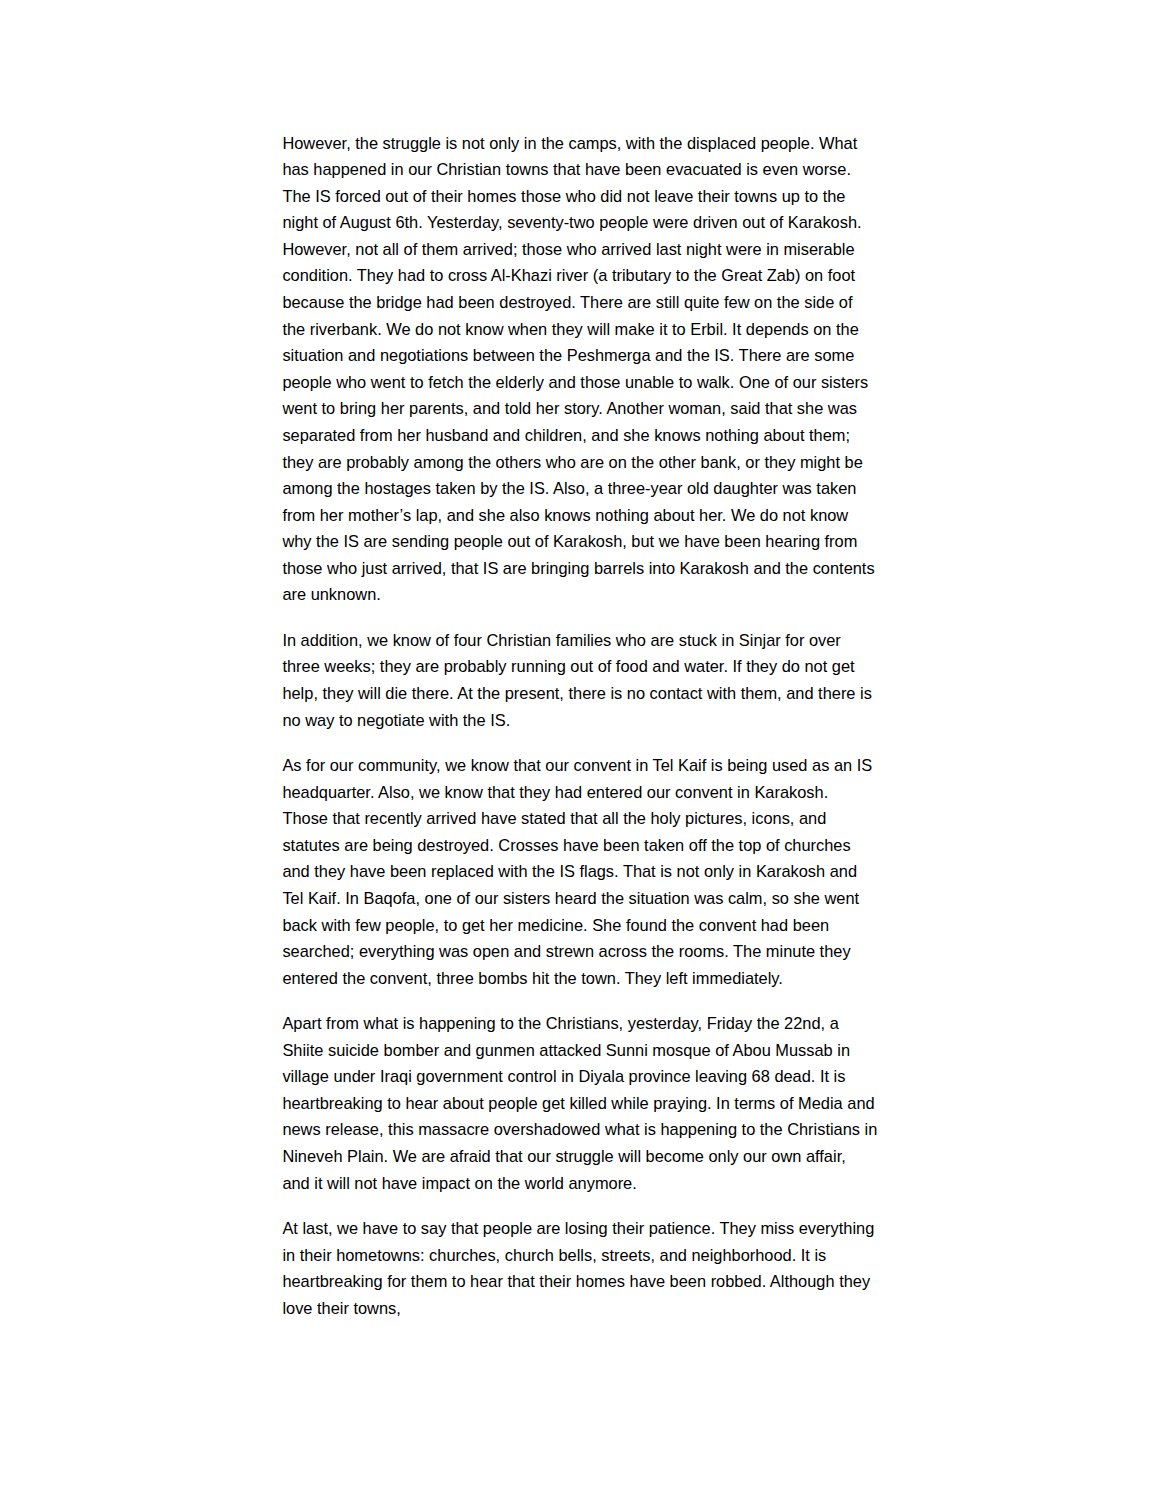However, the struggle is not only in the camps, with the displaced people. What has happened in our Christian towns that have been evacuated is even worse. The IS forced out of their homes those who did not leave their towns up to the night of August 6th. Yesterday, seventy-two people were driven out of Karakosh. However, not all of them arrived; those who arrived last night were in miserable condition. They had to cross Al-Khazi river (a tributary to the Great Zab) on foot because the bridge had been destroyed. There are still quite few on the side of the riverbank. We do not know when they will make it to Erbil. It depends on the situation and negotiations between the Peshmerga and the IS. There are some people who went to fetch the elderly and those unable to walk. One of our sisters went to bring her parents, and told her story. Another woman, said that she was separated from her husband and children, and she knows nothing about them; they are probably among the others who are on the other bank, or they might be among the hostages taken by the IS. Also, a three-year old daughter was taken from her mother’s lap, and she also knows nothing about her. We do not know why the IS are sending people out of Karakosh, but we have been hearing from those who just arrived, that IS are bringing barrels into Karakosh and the contents are unknown.
In addition, we know of four Christian families who are stuck in Sinjar for over three weeks; they are probably running out of food and water. If they do not get help, they will die there. At the present, there is no contact with them, and there is no way to negotiate with the IS.
As for our community, we know that our convent in Tel Kaif is being used as an IS headquarter. Also, we know that they had entered our convent in Karakosh. Those that recently arrived have stated that all the holy pictures, icons, and statutes are being destroyed. Crosses have been taken off the top of churches and they have been replaced with the IS flags. That is not only in Karakosh and Tel Kaif. In Baqofa, one of our sisters heard the situation was calm, so she went back with few people, to get her medicine. She found the convent had been searched; everything was open and strewn across the rooms. The minute they entered the convent, three bombs hit the town. They left immediately.
Apart from what is happening to the Christians, yesterday, Friday the 22nd, a Shiite suicide bomber and gunmen attacked Sunni mosque of Abou Mussab in village under Iraqi government control in Diyala province leaving 68 dead. It is heartbreaking to hear about people get killed while praying. In terms of Media and news release, this massacre overshadowed what is happening to the Christians in Nineveh Plain. We are afraid that our struggle will become only our own affair, and it will not have impact on the world anymore.
At last, we have to say that people are losing their patience. They miss everything in their hometowns: churches, church bells, streets, and neighborhood. It is heartbreaking for them to hear that their homes have been robbed. Although they love their towns,